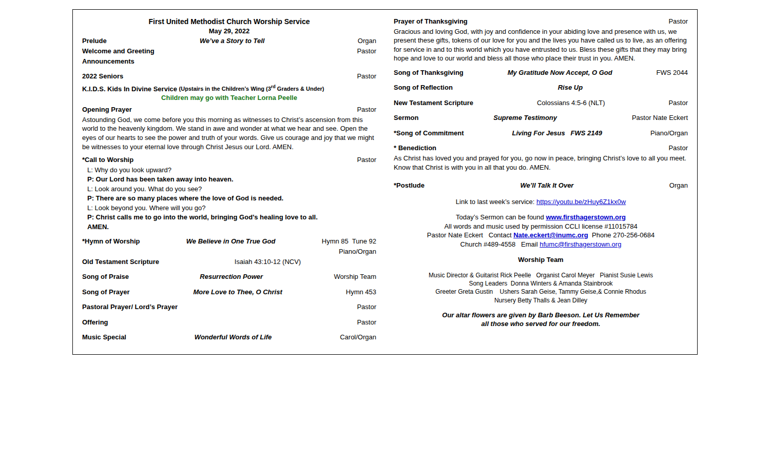First United Methodist Church Worship Service May 29, 2022
Prelude We’ve a Story to Tell Organ
Welcome and Greeting Pastor
Announcements
2022 Seniors Pastor
K.I.D.S. Kids In Divine Service (Upstairs in the Children’s Wing (3rd Graders & Under)
Children may go with Teacher Lorna Peelle
Opening Prayer Pastor
Astounding God, we come before you this morning as witnesses to Christ’s ascension from this world to the heavenly kingdom. We stand in awe and wonder at what we hear and see. Open the eyes of our hearts to see the power and truth of your words. Give us courage and joy that we might be witnesses to your eternal love through Christ Jesus our Lord. AMEN.
*Call to Worship Pastor
L: Why do you look upward?
P: Our Lord has been taken away into heaven.
L: Look around you. What do you see?
P: There are so many places where the love of God is needed.
L: Look beyond you. Where will you go?
P: Christ calls me to go into the world, bringing God’s healing love to all.
AMEN.
*Hymn of Worship We Believe in One True God Hymn 85 Tune 92
Piano/Organ
Old Testament Scripture Isaiah 43:10-12 (NCV)
Song of Praise Resurrection Power Worship Team
Song of Prayer More Love to Thee, O Christ Hymn 453
Pastoral Prayer/ Lord’s Prayer Pastor
Offering Pastor
Music Special Wonderful Words of Life Carol/Organ
Prayer of Thanksgiving Pastor
Gracious and loving God, with joy and confidence in your abiding love and presence with us, we present these gifts, tokens of our love for you and the lives you have called us to live, as an offering for service in and to this world which you have entrusted to us. Bless these gifts that they may bring hope and love to our world and bless all those who place their trust in you. AMEN.
Song of Thanksgiving My Gratitude Now Accept, O God FWS 2044
Song of Reflection Rise Up
New Testament Scripture Colossians 4:5-6 (NLT) Pastor
Sermon Supreme Testimony Pastor Nate Eckert
*Song of Commitment Living For Jesus FWS 2149 Piano/Organ
* Benediction Pastor
As Christ has loved you and prayed for you, go now in peace, bringing Christ’s love to all you meet. Know that Christ is with you in all that you do. AMEN.
*Postlude We’ll Talk It Over Organ
Link to last week’s service: https://youtu.be/zHuy6Z1kx0w
Today’s Sermon can be found www.firsthagerstown.org
All words and music used by permission CCLI license #11015784
Pastor Nate Eckert Contact Nate.eckert@inumc.org Phone 270-256-0684
Church #489-4558 Email hfumc@firsthagerstown.org
Worship Team
Music Director & Guitarist Rick Peelle Organist Carol Meyer Pianist Susie Lewis
Song Leaders Donna Winters & Amanda Stainbrook
Greeter Greta Gustin Ushers Sarah Geise, Tammy Geise,& Connie Rhodus
Nursery Betty Thalls & Jean Dilley
Our altar flowers are given by Barb Beeson. Let Us Remember
all those who served for our freedom.